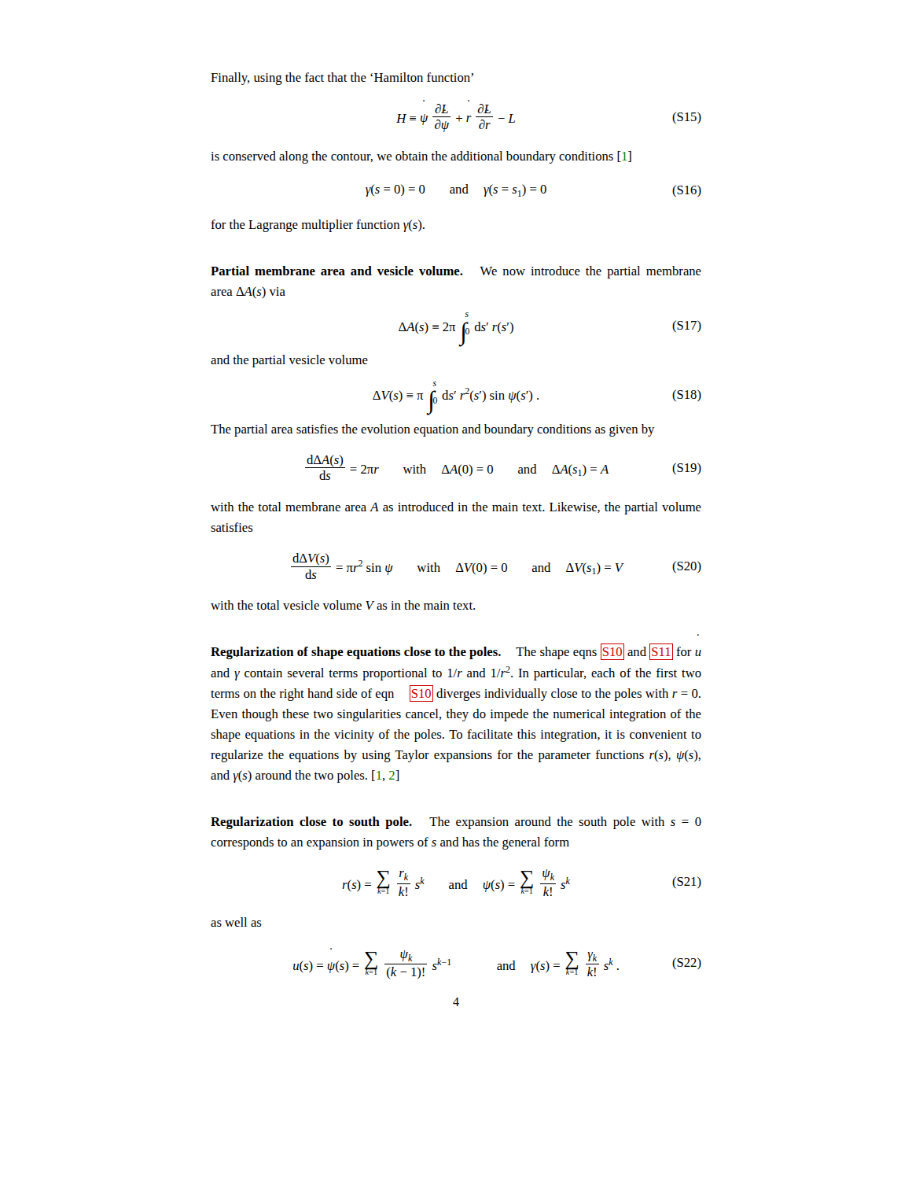Finally, using the fact that the ‘Hamilton function’
H ≡ ψ ∂L∂ψ + r ∂L∂r − L (S15)
is conserved along the contour, we obtain the additional boundary conditions [1]
γ(s = 0) = 0 and γ(s = s 1) = 0 (S16)
for the Lagrange multiplier function γ(s).
Partial membrane area and vesicle volume. We now introduce the partial membrane area ΔA(s) via
ΔA(s) ≡ 2π ∫s 0 ds′ r(s′) (S17)
and the partial vesicle volume
ΔV(s) ≡ π ∫s 0 ds′ r 2(s′) sin ψ(s′) . (S18)
The partial area satisfies the evolution equation and boundary conditions as given by
dΔA(s) ds = 2πr with ΔA(0) = 0 and ΔA(s 1) = A (S19)
with the total membrane area A as introduced in the main text. Likewise, the partial volume satisfies
dΔV(s) ds = πr 2 sin ψ with ΔV(0) = 0 and ΔV(s 1) = V (S20)
with the total vesicle volume V as in the main text.
Regularization of shape equations close to the poles. The shape eqns S10 and S11 for u and γ contain several terms proportional to 1/r and 1/r 2. In particular, each of the first two terms on the right hand side of eqn S10 diverges individually close to the poles with r = 0. Even though these two singularities cancel, they do impede the numerical integration of the shape equations in the vicinity of the poles. To facilitate this integration, it is convenient to regularize the equations by using Taylor expansions for the parameter functions r(s), ψ(s), and γ(s) around the two poles. [1, 2]
Regularization close to south pole. The expansion around the south pole with s = 0 corresponds to an expansion in powers of s and has the general form
r(s) = ∑k=1 rk k! sk and ψ(s) = ∑k=1 ψk k! sk (S21)
as well as
u(s) = ψ(s) = ∑k=1 ψk(k − 1)! sk−1 and γ(s) = ∑k=1 γk k! sk . (S22)
4